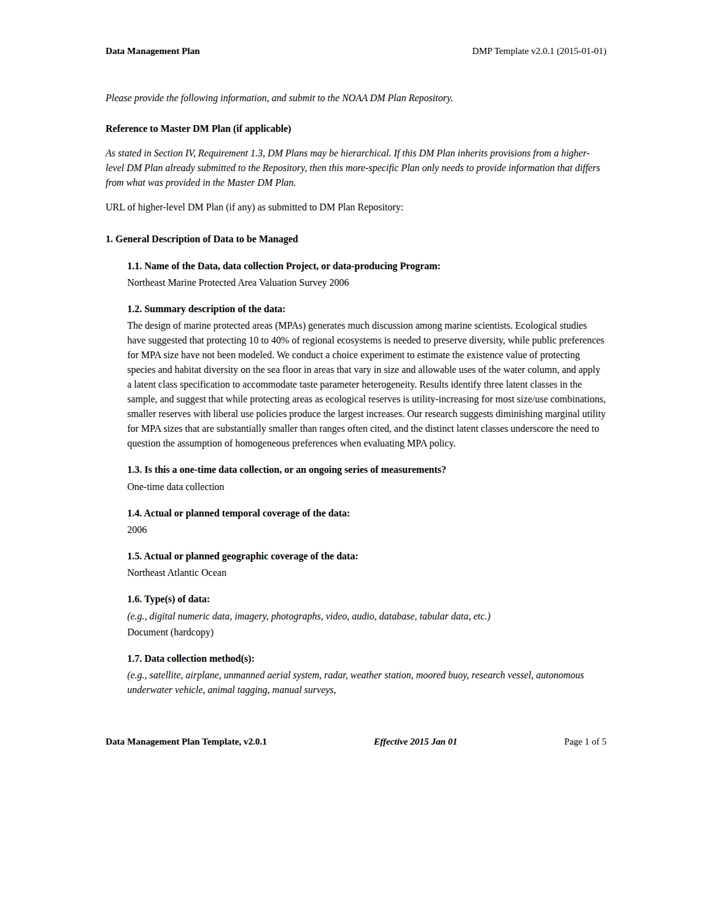Data Management Plan DMP Template v2.0.1 (2015-01-01)
Please provide the following information, and submit to the NOAA DM Plan Repository.
Reference to Master DM Plan (if applicable)
As stated in Section IV, Requirement 1.3, DM Plans may be hierarchical. If this DM Plan inherits provisions from a higher-level DM Plan already submitted to the Repository, then this more-specific Plan only needs to provide information that differs from what was provided in the Master DM Plan.
URL of higher-level DM Plan (if any) as submitted to DM Plan Repository:
1. General Description of Data to be Managed
1.1. Name of the Data, data collection Project, or data-producing Program:
Northeast Marine Protected Area Valuation Survey 2006
1.2. Summary description of the data:
The design of marine protected areas (MPAs) generates much discussion among marine scientists. Ecological studies have suggested that protecting 10 to 40% of regional ecosystems is needed to preserve diversity, while public preferences for MPA size have not been modeled. We conduct a choice experiment to estimate the existence value of protecting species and habitat diversity on the sea floor in areas that vary in size and allowable uses of the water column, and apply a latent class specification to accommodate taste parameter heterogeneity. Results identify three latent classes in the sample, and suggest that while protecting areas as ecological reserves is utility-increasing for most size/use combinations, smaller reserves with liberal use policies produce the largest increases. Our research suggests diminishing marginal utility for MPA sizes that are substantially smaller than ranges often cited, and the distinct latent classes underscore the need to question the assumption of homogeneous preferences when evaluating MPA policy.
1.3. Is this a one-time data collection, or an ongoing series of measurements?
One-time data collection
1.4. Actual or planned temporal coverage of the data:
2006
1.5. Actual or planned geographic coverage of the data:
Northeast Atlantic Ocean
1.6. Type(s) of data:
(e.g., digital numeric data, imagery, photographs, video, audio, database, tabular data, etc.)
Document (hardcopy)
1.7. Data collection method(s):
(e.g., satellite, airplane, unmanned aerial system, radar, weather station, moored buoy, research vessel, autonomous underwater vehicle, animal tagging, manual surveys,
Data Management Plan Template, v2.0.1 Effective 2015 Jan 01 Page 1 of 5